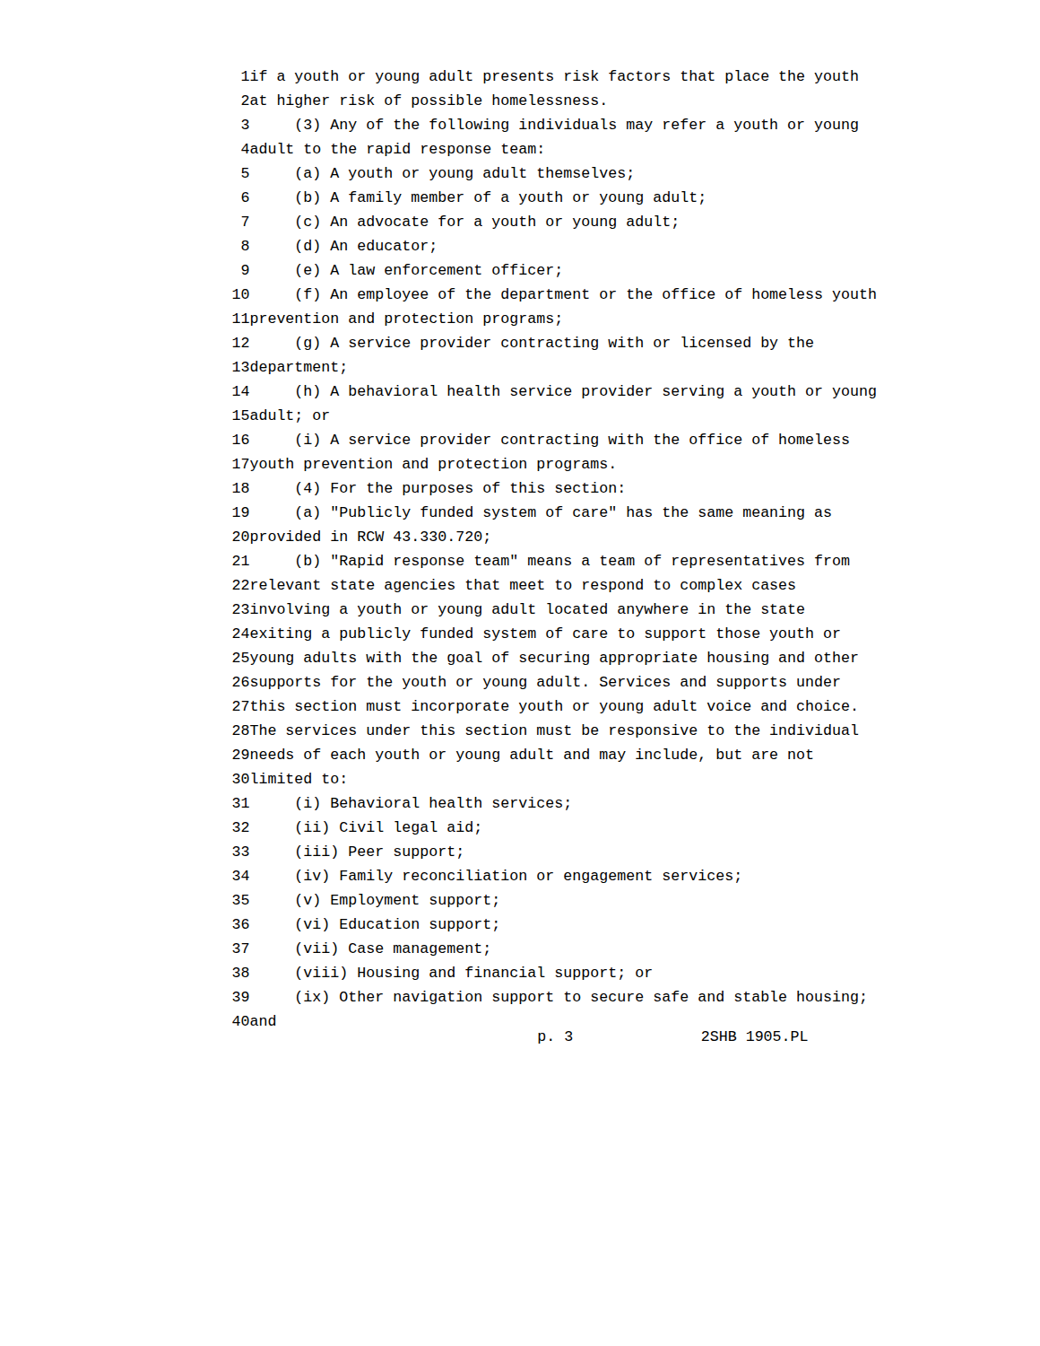| 1 | if a youth or young adult presents risk factors that place the youth |
| 2 | at higher risk of possible homelessness. |
| 3 | (3) Any of the following individuals may refer a youth or young |
| 4 | adult to the rapid response team: |
| 5 | (a) A youth or young adult themselves; |
| 6 | (b) A family member of a youth or young adult; |
| 7 | (c) An advocate for a youth or young adult; |
| 8 | (d) An educator; |
| 9 | (e) A law enforcement officer; |
| 10 | (f) An employee of the department or the office of homeless youth |
| 11 | prevention and protection programs; |
| 12 | (g) A service provider contracting with or licensed by the |
| 13 | department; |
| 14 | (h) A behavioral health service provider serving a youth or young |
| 15 | adult; or |
| 16 | (i) A service provider contracting with the office of homeless |
| 17 | youth prevention and protection programs. |
| 18 | (4) For the purposes of this section: |
| 19 | (a) "Publicly funded system of care" has the same meaning as |
| 20 | provided in RCW 43.330.720; |
| 21 | (b) "Rapid response team" means a team of representatives from |
| 22 | relevant state agencies that meet to respond to complex cases |
| 23 | involving a youth or young adult located anywhere in the state |
| 24 | exiting a publicly funded system of care to support those youth or |
| 25 | young adults with the goal of securing appropriate housing and other |
| 26 | supports for the youth or young adult. Services and supports under |
| 27 | this section must incorporate youth or young adult voice and choice. |
| 28 | The services under this section must be responsive to the individual |
| 29 | needs of each youth or young adult and may include, but are not |
| 30 | limited to: |
| 31 | (i) Behavioral health services; |
| 32 | (ii) Civil legal aid; |
| 33 | (iii) Peer support; |
| 34 | (iv) Family reconciliation or engagement services; |
| 35 | (v) Employment support; |
| 36 | (vi) Education support; |
| 37 | (vii) Case management; |
| 38 | (viii) Housing and financial support; or |
| 39 | (ix) Other navigation support to secure safe and stable housing; |
| 40 | and |
p. 3 2SHB 1905.PL